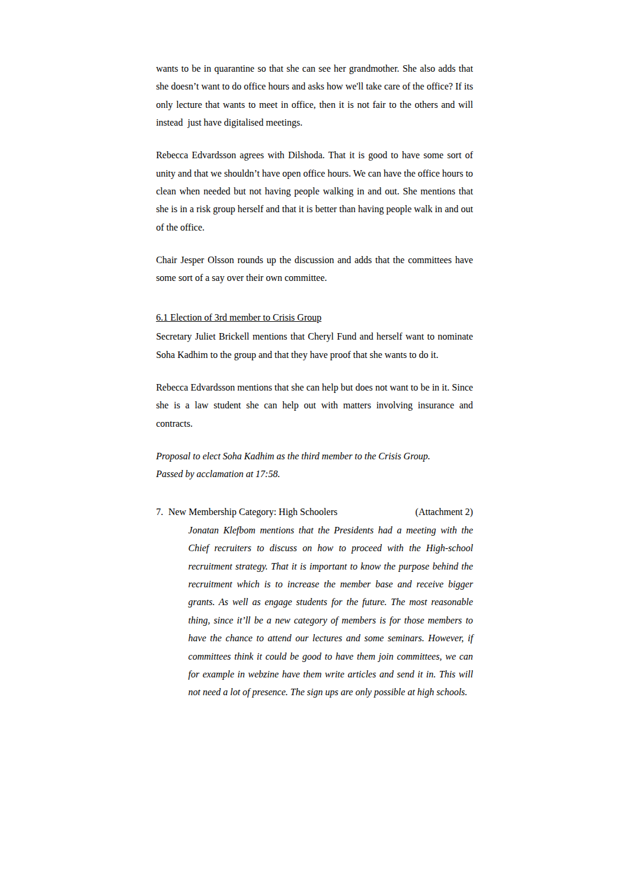wants to be in quarantine so that she can see her grandmother. She also adds that she doesn’t want to do office hours and asks how we'll take care of the office? If its only lecture that wants to meet in office, then it is not fair to the others and will instead just have digitalised meetings.
Rebecca Edvardsson agrees with Dilshoda. That it is good to have some sort of unity and that we shouldn’t have open office hours. We can have the office hours to clean when needed but not having people walking in and out. She mentions that she is in a risk group herself and that it is better than having people walk in and out of the office.
Chair Jesper Olsson rounds up the discussion and adds that the committees have some sort of a say over their own committee.
6.1 Election of 3rd member to Crisis Group
Secretary Juliet Brickell mentions that Cheryl Fund and herself want to nominate Soha Kadhim to the group and that they have proof that she wants to do it.
Rebecca Edvardsson mentions that she can help but does not want to be in it. Since she is a law student she can help out with matters involving insurance and contracts.
Proposal to elect Soha Kadhim as the third member to the Crisis Group.
Passed by acclamation at 17:58.
7.
New Membership Category: High Schoolers (Attachment 2)
Jonatan Klefbom mentions that the Presidents had a meeting with the Chief recruiters to discuss on how to proceed with the High-school recruitment strategy. That it is important to know the purpose behind the recruitment which is to increase the member base and receive bigger grants. As well as engage students for the future. The most reasonable thing, since it’ll be a new category of members is for those members to have the chance to attend our lectures and some seminars. However, if committees think it could be good to have them join committees, we can for example in webzine have them write articles and send it in. This will not need a lot of presence. The sign ups are only possible at high schools.